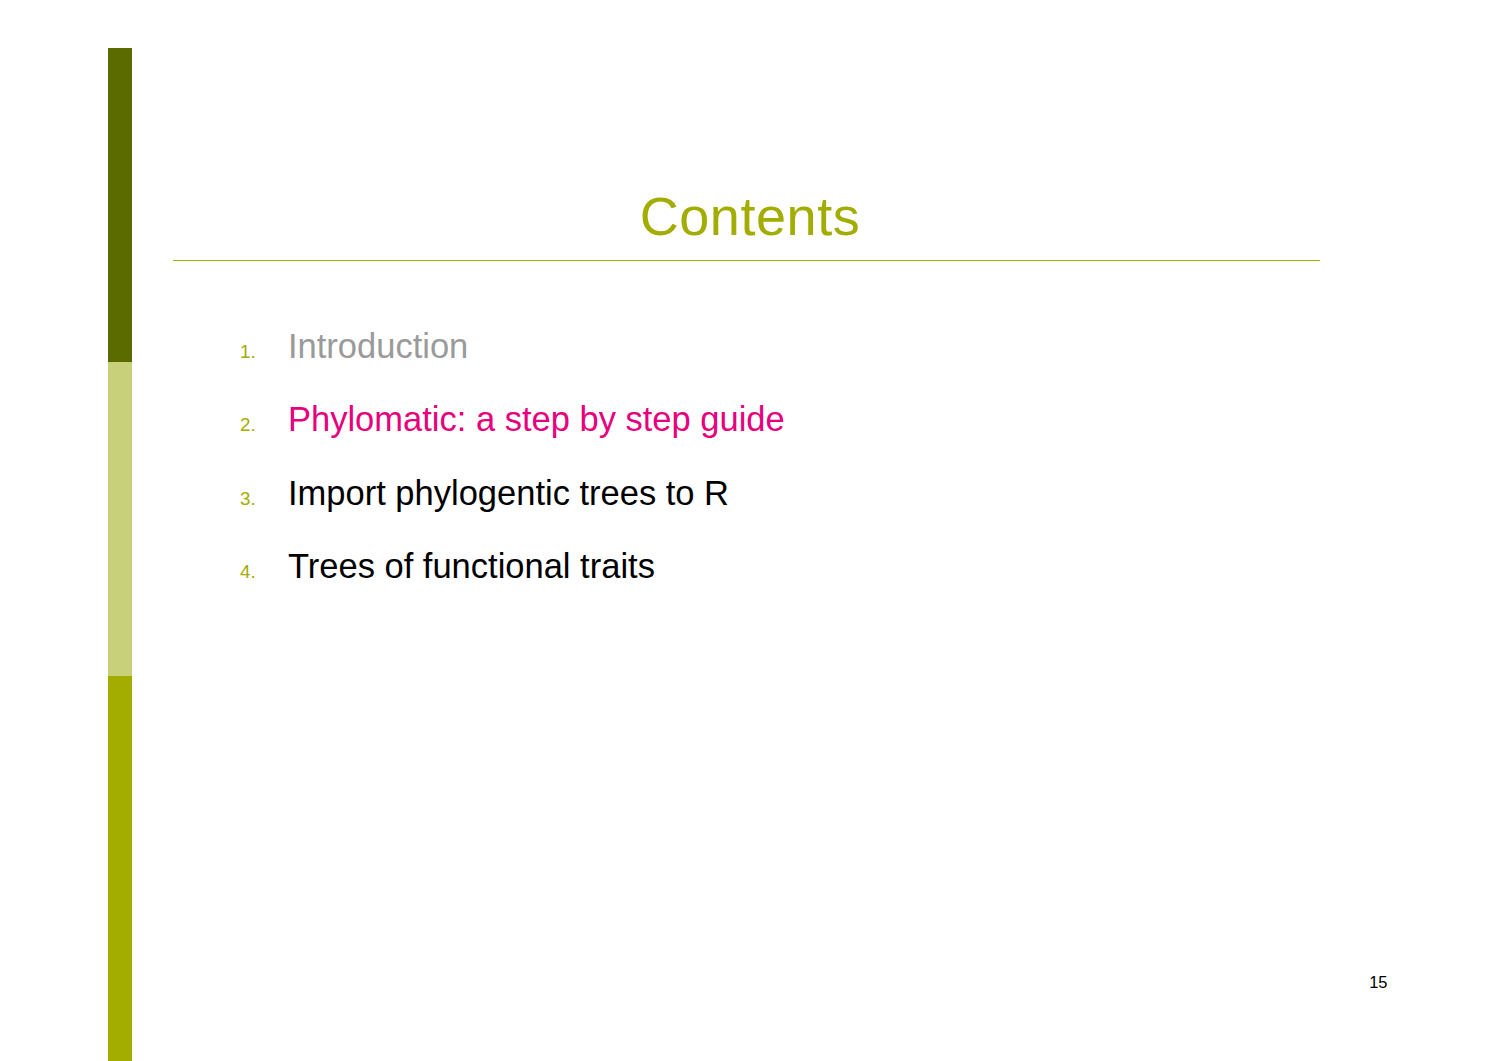Contents
1. Introduction
2. Phylomatic: a step by step guide
3. Import phylogentic trees to R
4. Trees of functional traits
15